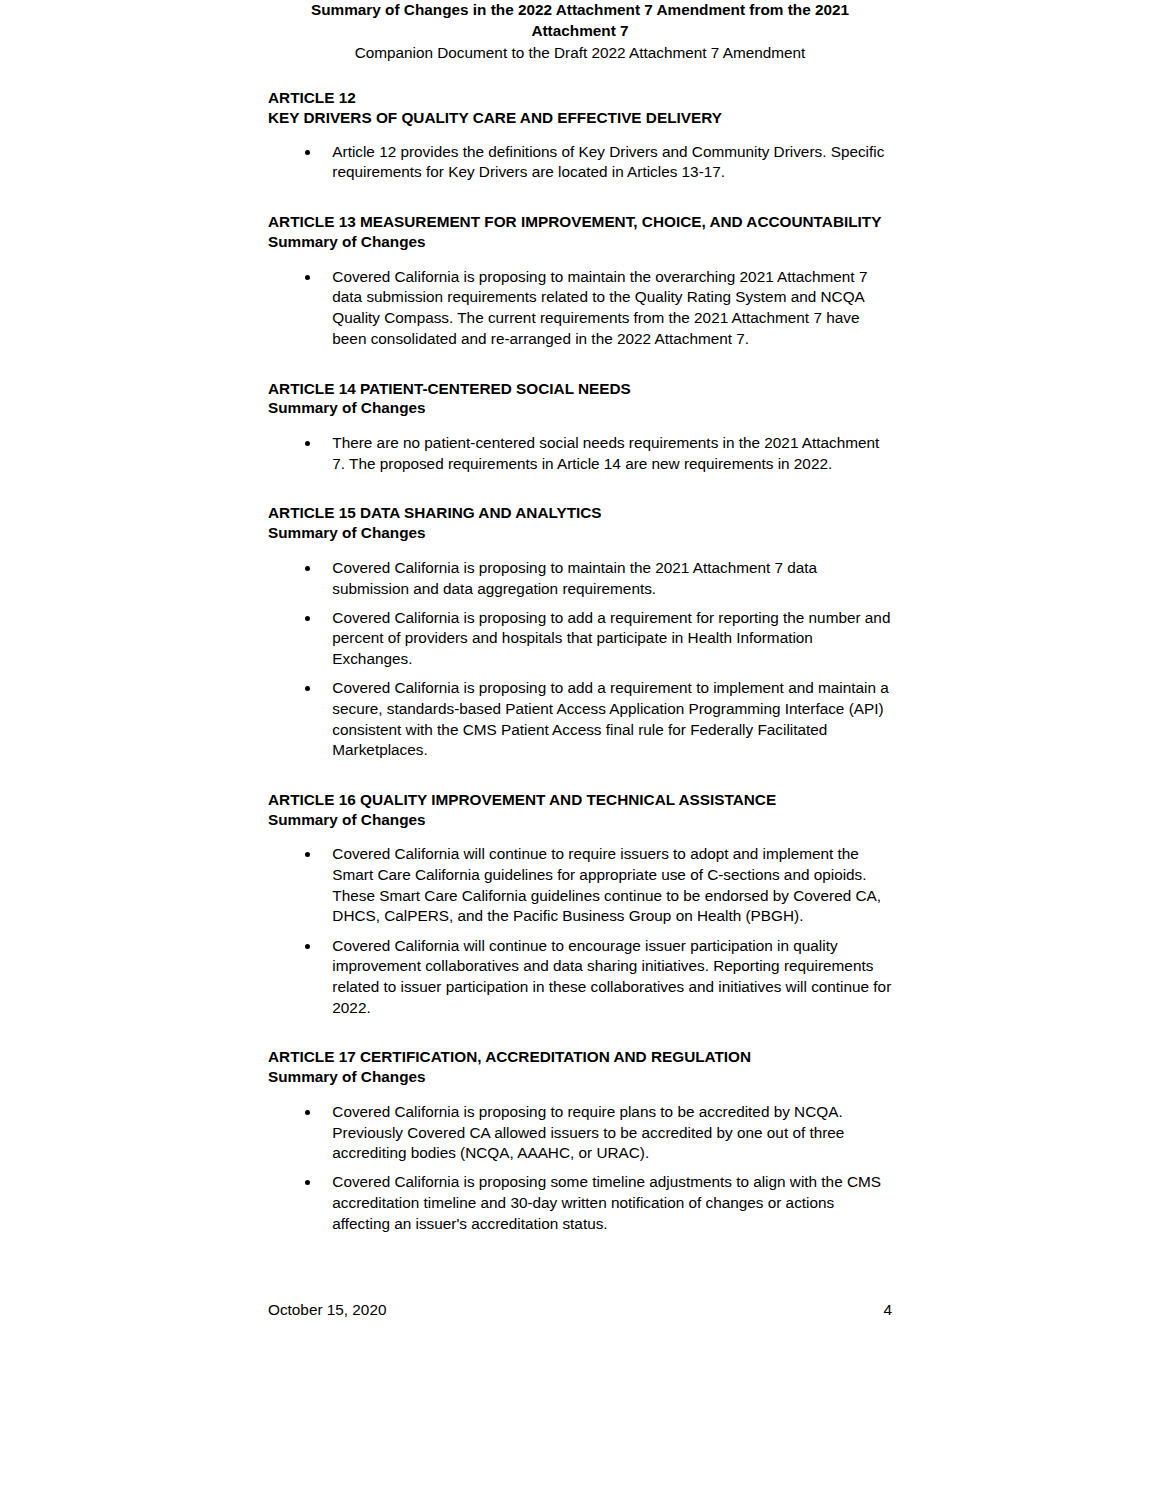Summary of Changes in the 2022 Attachment 7 Amendment from the 2021 Attachment 7
Companion Document to the Draft 2022 Attachment 7 Amendment
ARTICLE 12
KEY DRIVERS OF QUALITY CARE AND EFFECTIVE DELIVERY
Article 12 provides the definitions of Key Drivers and Community Drivers. Specific requirements for Key Drivers are located in Articles 13-17.
ARTICLE 13 MEASUREMENT FOR IMPROVEMENT, CHOICE, AND ACCOUNTABILITY
Summary of Changes
Covered California is proposing to maintain the overarching 2021 Attachment 7 data submission requirements related to the Quality Rating System and NCQA Quality Compass. The current requirements from the 2021 Attachment 7 have been consolidated and re-arranged in the 2022 Attachment 7.
ARTICLE 14 PATIENT-CENTERED SOCIAL NEEDS
Summary of Changes
There are no patient-centered social needs requirements in the 2021 Attachment 7. The proposed requirements in Article 14 are new requirements in 2022.
ARTICLE 15 DATA SHARING AND ANALYTICS
Summary of Changes
Covered California is proposing to maintain the 2021 Attachment 7 data submission and data aggregation requirements.
Covered California is proposing to add a requirement for reporting the number and percent of providers and hospitals that participate in Health Information Exchanges.
Covered California is proposing to add a requirement to implement and maintain a secure, standards-based Patient Access Application Programming Interface (API) consistent with the CMS Patient Access final rule for Federally Facilitated Marketplaces.
ARTICLE 16 QUALITY IMPROVEMENT AND TECHNICAL ASSISTANCE
Summary of Changes
Covered California will continue to require issuers to adopt and implement the Smart Care California guidelines for appropriate use of C-sections and opioids. These Smart Care California guidelines continue to be endorsed by Covered CA, DHCS, CalPERS, and the Pacific Business Group on Health (PBGH).
Covered California will continue to encourage issuer participation in quality improvement collaboratives and data sharing initiatives. Reporting requirements related to issuer participation in these collaboratives and initiatives will continue for 2022.
ARTICLE 17 CERTIFICATION, ACCREDITATION AND REGULATION
Summary of Changes
Covered California is proposing to require plans to be accredited by NCQA. Previously Covered CA allowed issuers to be accredited by one out of three accrediting bodies (NCQA, AAAHC, or URAC).
Covered California is proposing some timeline adjustments to align with the CMS accreditation timeline and 30-day written notification of changes or actions affecting an issuer's accreditation status.
October 15, 2020 4